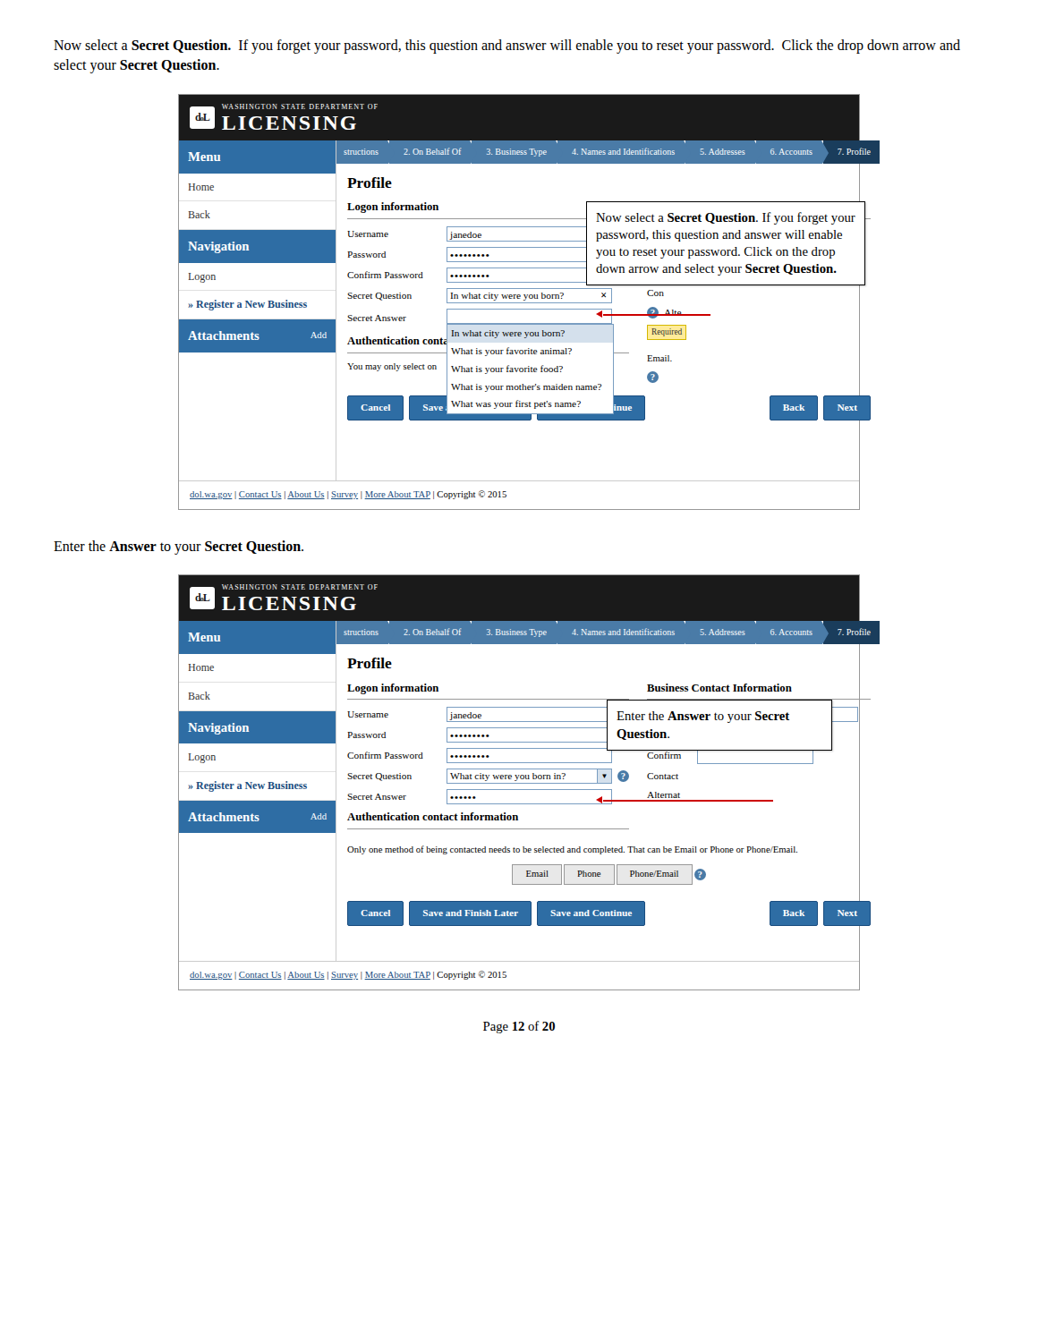Now select a Secret Question. If you forget your password, this question and answer will enable you to reset your password. Click the drop down arrow and select your Secret Question.
do L
WASHINGTON STATE DEPARTMENT OF LICENSING
Menu
Home
Back
Navigation
Logon
» Register a New Business
Attachments Add
structions
2. On Behalf Of
3. Business Type
4. Names and Identifications
5. Addresses
6. Accounts
7. Profile
Profile
Logon information
Username janedoe
Password •••••••••
Confirm Password ••••••••• ?
Secret Question In what city were you born?×
Secret Answer
In what city were you born?
What is your favorite animal?
What is your favorite food?
What is your mother's maiden name?
What was your first pet's name?
Authentication conta
You may only select on
Contact Information
Nam
Ema
Con
Con
? Alte
Required
Email.
?
Cancel Save and Finish Later Save and Continue
Back Next
Now select a Secret Question. If you forget your password, this question and answer will enable you to reset your password. Click on the drop down arrow and select your Secret Question.
dol.wa.gov | Contact Us | About Us | Survey | More About TAP | Copyright © 2015
Enter the Answer to your Secret Question.
do L
WASHINGTON STATE DEPARTMENT OF LICENSING
Menu
Home
Back
Navigation
Logon
» Register a New Business
Attachments Add
structions
2. On Behalf Of
3. Business Type
4. Names and Identifications
5. Addresses
6. Accounts
7. Profile
Profile
Logon information
Username janedoe
Password •••••••••
Confirm Password •••••••••
Secret Question What city were you born in?▼ ?
Secret Answer ••••••
Authentication contact information
Business Contact Information
Name Required
Email Required
Confirm
Contact
Alternat
Only one method of being contacted needs to be selected and completed. That can be Email or Phone or Phone/Email.
Email Phone Phone/Email ?
Cancel Save and Finish Later Save and Continue
Back Next
Enter the Answer to your Secret Question.
dol.wa.gov | Contact Us | About Us | Survey | More About TAP | Copyright © 2015
Page 12 of 20